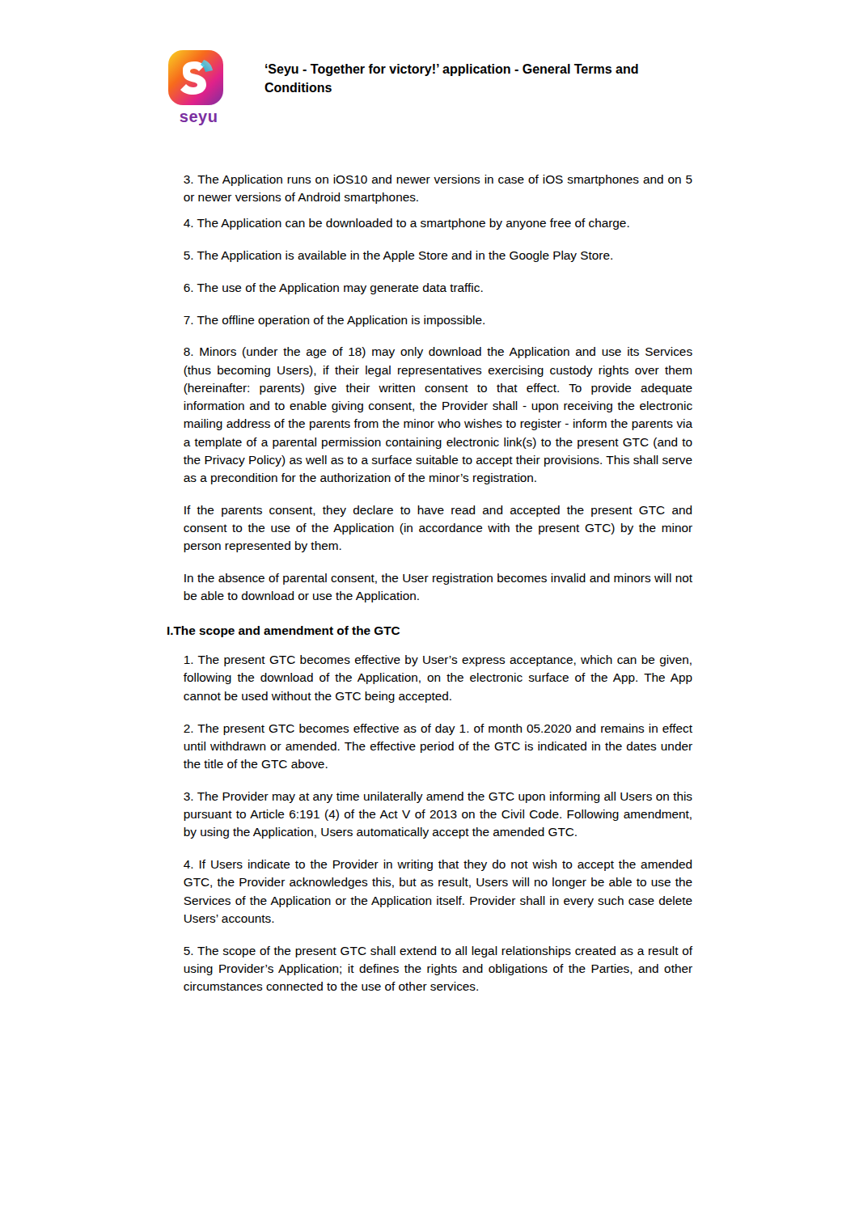seyu
‘Seyu - Together for victory!’ application - General Terms and Conditions
3. The Application runs on iOS10 and newer versions in case of iOS smartphones and on 5 or newer versions of Android smartphones.
4. The Application can be downloaded to a smartphone by anyone free of charge.
5. The Application is available in the Apple Store and in the Google Play Store.
6. The use of the Application may generate data traffic.
7. The offline operation of the Application is impossible.
8. Minors (under the age of 18) may only download the Application and use its Services (thus becoming Users), if their legal representatives exercising custody rights over them (hereinafter: parents) give their written consent to that effect. To provide adequate information and to enable giving consent, the Provider shall - upon receiving the electronic mailing address of the parents from the minor who wishes to register - inform the parents via a template of a parental permission containing electronic link(s) to the present GTC (and to the Privacy Policy) as well as to a surface suitable to accept their provisions. This shall serve as a precondition for the authorization of the minor’s registration.
If the parents consent, they declare to have read and accepted the present GTC and consent to the use of the Application (in accordance with the present GTC) by the minor person represented by them.
In the absence of parental consent, the User registration becomes invalid and minors will not be able to download or use the Application.
I.The scope and amendment of the GTC
1. The present GTC becomes effective by User’s express acceptance, which can be given, following the download of the Application, on the electronic surface of the App. The App cannot be used without the GTC being accepted.
2. The present GTC becomes effective as of day 1. of month 05.2020 and remains in effect until withdrawn or amended. The effective period of the GTC is indicated in the dates under the title of the GTC above.
3. The Provider may at any time unilaterally amend the GTC upon informing all Users on this pursuant to Article 6:191 (4) of the Act V of 2013 on the Civil Code. Following amendment, by using the Application, Users automatically accept the amended GTC.
4. If Users indicate to the Provider in writing that they do not wish to accept the amended GTC, the Provider acknowledges this, but as result, Users will no longer be able to use the Services of the Application or the Application itself. Provider shall in every such case delete Users’ accounts.
5. The scope of the present GTC shall extend to all legal relationships created as a result of using Provider’s Application; it defines the rights and obligations of the Parties, and other circumstances connected to the use of other services.